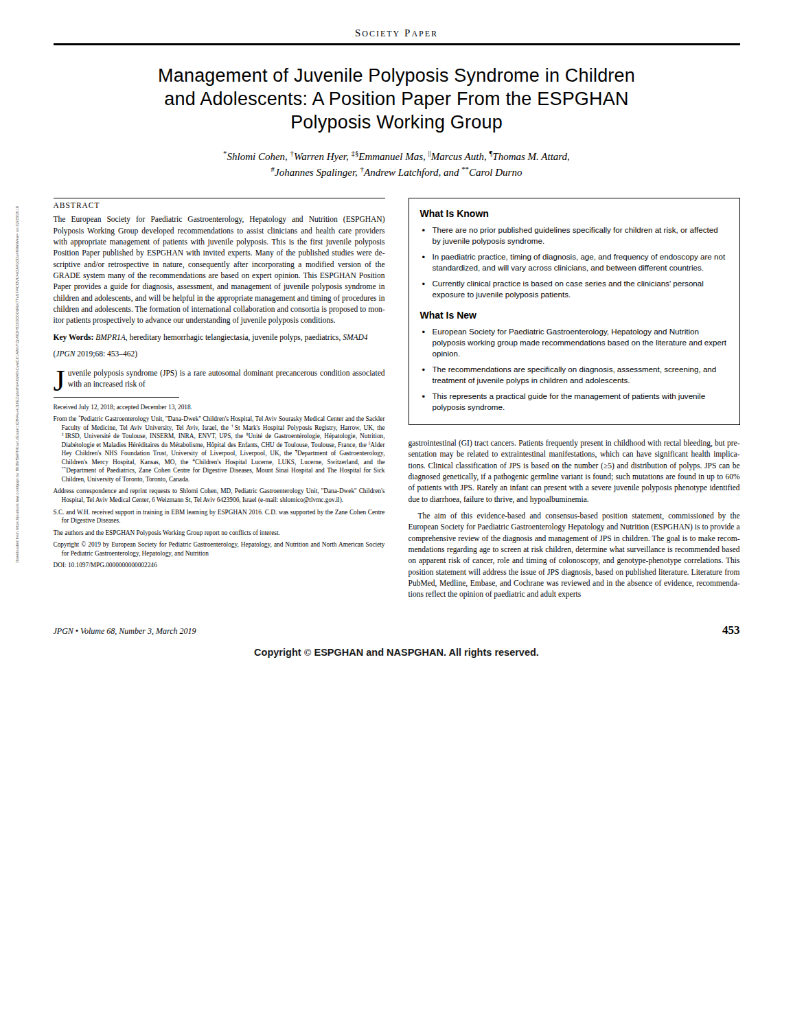Downloaded from https://journals.lww.com/jpgn by BhDMf5ePHKav1zEoum1tQfN4a+kJLhEZgbsIHo4XMi0hCywCX1AWnYQp/IlQrHD3i3D0OdRyi7TvSFl4Cf3VC4/OAVpDDa4N9lkWkw= on 02/28/2019
SOCIETY PAPER
Management of Juvenile Polyposis Syndrome in Children
and Adolescents: A Position Paper From the ESPGHAN
Polyposis Working Group
*Shlomi Cohen, †Warren Hyer, ‡§Emmanuel Mas, ||Marcus Auth, ¶Thomas M. Attard,
#Johannes Spalinger, †Andrew Latchford, and **Carol Durno
ABSTRACT
The European Society for Paediatric Gastroenterology, Hepatology and Nutrition (ESPGHAN) Polyposis Working Group developed recommendations to assist clinicians and health care providers with appropriate management of patients with juvenile polyposis. This is the first juvenile polyposis Position Paper published by ESPGHAN with invited experts. Many of the published studies were descriptive and/or retrospective in nature, consequently after incorporating a modified version of the GRADE system many of the recommendations are based on expert opinion. This ESPGHAN Position Paper provides a guide for diagnosis, assessment, and management of juvenile polyposis syndrome in children and adolescents, and will be helpful in the appropriate management and timing of procedures in children and adolescents. The formation of international collaboration and consortia is proposed to monitor patients prospectively to advance our understanding of juvenile polyposis conditions.
Key Words: BMPR1A, hereditary hemorrhagic telangiectasia, juvenile polyps, paediatrics, SMAD4
(JPGN 2019;68: 453–462)
Juvenile polyposis syndrome (JPS) is a rare autosomal dominant precancerous condition associated with an increased risk of
Received July 12, 2018; accepted December 13, 2018.
From the *Pediatric Gastroenterology Unit, ''Dana-Dwek'' Children's Hospital, Tel Aviv Sourasky Medical Center and the Sackler Faculty of Medicine, Tel Aviv University, Tel Aviv, Israel, the †St Mark's Hospital Polyposis Registry, Harrow, UK, the ‡IRSD, Université de Toulouse, INSERM, INRA, ENVT, UPS, the §Unité de Gastroentérologie, Hépatologie, Nutrition, Diabétologie et Maladies Héréditaires du Métabolisme, Hôpital des Enfants, CHU de Toulouse, Toulouse, France, the ||Alder Hey Children's NHS Foundation Trust, University of Liverpool, Liverpool, UK, the ¶Department of Gastroenterology, Children's Mercy Hospital, Kansas, MO, the #Children's Hospital Lucerne, LUKS, Lucerne, Switzerland, and the **Department of Paediatrics, Zane Cohen Centre for Digestive Diseases, Mount Sinai Hospital and The Hospital for Sick Children, University of Toronto, Toronto, Canada.
Address correspondence and reprint requests to Shlomi Cohen, MD, Pediatric Gastroenterology Unit, ''Dana-Dwek'' Children's Hospital, Tel Aviv Medical Center, 6 Weizmann St, Tel Aviv 6423906, Israel (e-mail: shlomico@tlvmc.gov.il).
S.C. and W.H. received support in training in EBM learning by ESPGHAN 2016. C.D. was supported by the Zane Cohen Centre for Digestive Diseases.
The authors and the ESPGHAN Polyposis Working Group report no conflicts of interest.
Copyright © 2019 by European Society for Pediatric Gastroenterology, Hepatology, and Nutrition and North American Society for Pediatric Gastroenterology, Hepatology, and Nutrition
DOI: 10.1097/MPG.0000000000002246
What Is Known
There are no prior published guidelines specifically for children at risk, or affected by juvenile polyposis syndrome.
In paediatric practice, timing of diagnosis, age, and frequency of endoscopy are not standardized, and will vary across clinicians, and between different countries.
Currently clinical practice is based on case series and the clinicians' personal exposure to juvenile polyposis patients.
What Is New
European Society for Paediatric Gastroenterology, Hepatology and Nutrition polyposis working group made recommendations based on the literature and expert opinion.
The recommendations are specifically on diagnosis, assessment, screening, and treatment of juvenile polyps in children and adolescents.
This represents a practical guide for the management of patients with juvenile polyposis syndrome.
gastrointestinal (GI) tract cancers. Patients frequently present in childhood with rectal bleeding, but presentation may be related to extraintestinal manifestations, which can have significant health implications. Clinical classification of JPS is based on the number (≥5) and distribution of polyps. JPS can be diagnosed genetically, if a pathogenic germline variant is found; such mutations are found in up to 60% of patients with JPS. Rarely an infant can present with a severe juvenile polyposis phenotype identified due to diarrhoea, failure to thrive, and hypoalbuminemia.
The aim of this evidence-based and consensus-based position statement, commissioned by the European Society for Paediatric Gastroenterology Hepatology and Nutrition (ESPGHAN) is to provide a comprehensive review of the diagnosis and management of JPS in children. The goal is to make recommendations regarding age to screen at risk children, determine what surveillance is recommended based on apparent risk of cancer, role and timing of colonoscopy, and genotype-phenotype correlations. This position statement will address the issue of JPS diagnosis, based on published literature. Literature from PubMed, Medline, Embase, and Cochrane was reviewed and in the absence of evidence, recommendations reflect the opinion of paediatric and adult experts
JPGN • Volume 68, Number 3, March 2019
453
Copyright © ESPGHAN and NASPGHAN. All rights reserved.